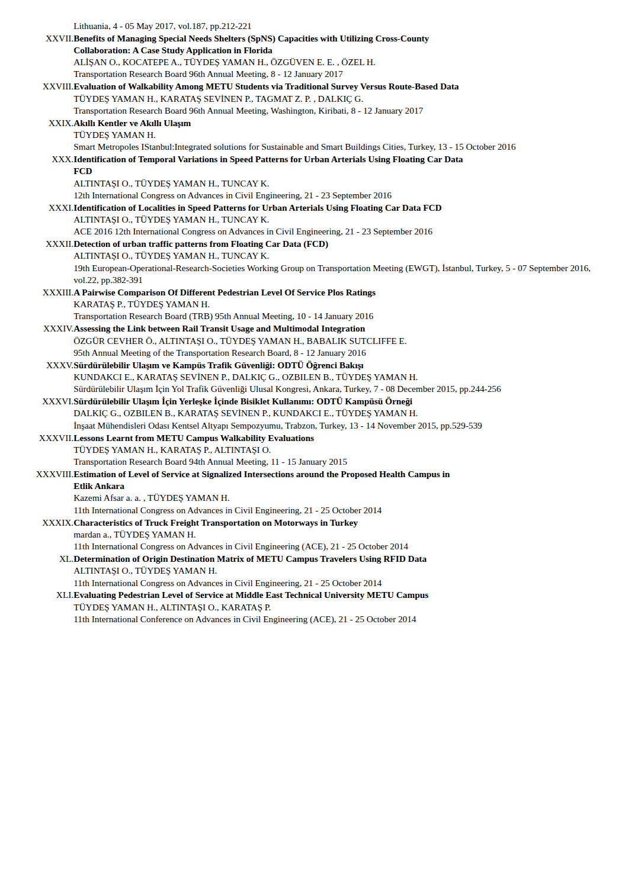| | Lithuania, 4 - 05 May 2017, vol.187, pp.212-221 |
| XXVII. | Benefits of Managing Special Needs Shelters (SpNS) Capacities with Utilizing Cross-County Collaboration: A Case Study Application in Florida ALİŞAN O., KOCATEPE A., TÜYDEŞ YAMAN H., ÖZGÜVEN E. E. , ÖZEL H. Transportation Research Board 96th Annual Meeting, 8 - 12 January 2017 |
| XXVIII. | Evaluation of Walkability Among METU Students via Traditional Survey Versus Route-Based Data TÜYDEŞ YAMAN H., KARATAŞ SEVİNEN P., TAGMAT Z. P. , DALKIÇ G. Transportation Research Board 96th Annual Meeting, Washington, Kiribati, 8 - 12 January 2017 |
| XXIX. | Akıllı Kentler ve Akıllı Ulaşım TÜYDEŞ YAMAN H. Smart Metropoles IStanbul:Integrated solutions for Sustainable and Smart Buildings Cities, Turkey, 13 - 15 October 2016 |
| XXX. | Identification of Temporal Variations in Speed Patterns for Urban Arterials Using Floating Car Data FCD ALTINTAŞI O., TÜYDEŞ YAMAN H., TUNCAY K. 12th International Congress on Advances in Civil Engineering, 21 - 23 September 2016 |
| XXXI. | Identification of Localities in Speed Patterns for Urban Arterials Using Floating Car Data FCD ALTINTAŞI O., TÜYDEŞ YAMAN H., TUNCAY K. ACE 2016 12th International Congress on Advances in Civil Engineering, 21 - 23 September 2016 |
| XXXII. | Detection of urban traffic patterns from Floating Car Data (FCD) ALTINTAŞI O., TÜYDEŞ YAMAN H., TUNCAY K. 19th European-Operational-Research-Societies Working Group on Transportation Meeting (EWGT), İstanbul, Turkey, 5 - 07 September 2016, vol.22, pp.382-391 |
| XXXIII. | A Pairwise Comparison Of Different Pedestrian Level Of Service Plos Ratings KARATAŞ P., TÜYDEŞ YAMAN H. Transportation Research Board (TRB) 95th Annual Meeting, 10 - 14 January 2016 |
| XXXIV. | Assessing the Link between Rail Transit Usage and Multimodal Integration ÖZGÜR CEVHER Ö., ALTINTAŞI O., TÜYDEŞ YAMAN H., BABALIK SUTCLIFFE E. 95th Annual Meeting of the Transportation Research Board, 8 - 12 January 2016 |
| XXXV. | Sürdürülebilir Ulaşım ve Kampüs Trafik Güvenliği: ODTÜ Öğrenci Bakışı KUNDAKCI E., KARATAŞ SEVİNEN P., DALKIÇ G., OZBILEN B., TÜYDEŞ YAMAN H. Sürdürülebilir Ulaşım İçin Yol Trafik Güvenliği Ulusal Kongresi, Ankara, Turkey, 7 - 08 December 2015, pp.244-256 |
| XXXVI. | Sürdürülebilir Ulaşım İçin Yerleşke İçinde Bisiklet Kullanımı: ODTÜ Kampüsü Örneği DALKIÇ G., OZBILEN B., KARATAŞ SEVİNEN P., KUNDAKCI E., TÜYDEŞ YAMAN H. İnşaat Mühendisleri Odası Kentsel Altyapı Sempozyumu, Trabzon, Turkey, 13 - 14 November 2015, pp.529-539 |
| XXXVII. | Lessons Learnt from METU Campus Walkability Evaluations TÜYDEŞ YAMAN H., KARATAŞ P., ALTINTAŞI O. Transportation Research Board 94th Annual Meeting, 11 - 15 January 2015 |
| XXXVIII. | Estimation of Level of Service at Signalized Intersections around the Proposed Health Campus in Etlik Ankara Kazemi Afsar a. a. , TÜYDEŞ YAMAN H. 11th International Congress on Advances in Civil Engineering, 21 - 25 October 2014 |
| XXXIX. | Characteristics of Truck Freight Transportation on Motorways in Turkey mardan a., TÜYDEŞ YAMAN H. 11th International Congress on Advances in Civil Engineering (ACE), 21 - 25 October 2014 |
| XL. | Determination of Origin Destination Matrix of METU Campus Travelers Using RFID Data ALTINTAŞI O., TÜYDEŞ YAMAN H. 11th International Congress on Advances in Civil Engineering, 21 - 25 October 2014 |
| XLI. | Evaluating Pedestrian Level of Service at Middle East Technical University METU Campus TÜYDEŞ YAMAN H., ALTINTAŞI O., KARATAŞ P. 11th International Conference on Advances in Civil Engineering (ACE), 21 - 25 October 2014 |